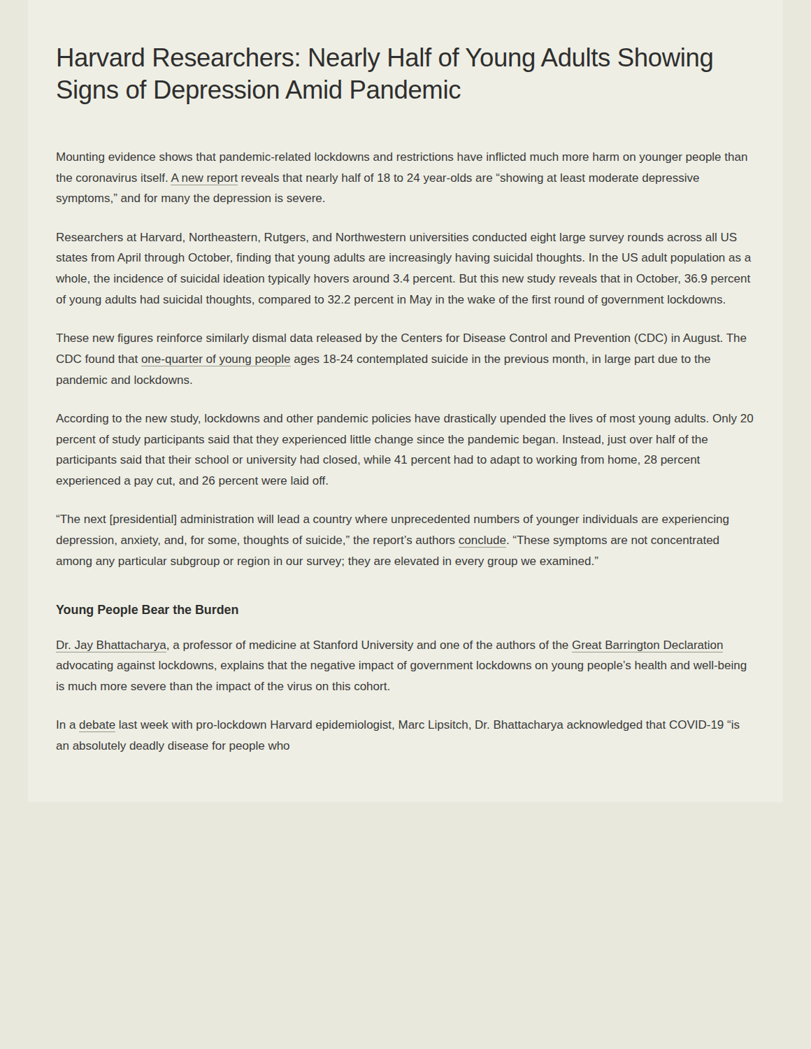Harvard Researchers: Nearly Half of Young Adults Showing Signs of Depression Amid Pandemic
Mounting evidence shows that pandemic-related lockdowns and restrictions have inflicted much more harm on younger people than the coronavirus itself. A new report reveals that nearly half of 18 to 24 year-olds are “showing at least moderate depressive symptoms,” and for many the depression is severe.
Researchers at Harvard, Northeastern, Rutgers, and Northwestern universities conducted eight large survey rounds across all US states from April through October, finding that young adults are increasingly having suicidal thoughts. In the US adult population as a whole, the incidence of suicidal ideation typically hovers around 3.4 percent. But this new study reveals that in October, 36.9 percent of young adults had suicidal thoughts, compared to 32.2 percent in May in the wake of the first round of government lockdowns.
These new figures reinforce similarly dismal data released by the Centers for Disease Control and Prevention (CDC) in August. The CDC found that one-quarter of young people ages 18-24 contemplated suicide in the previous month, in large part due to the pandemic and lockdowns.
According to the new study, lockdowns and other pandemic policies have drastically upended the lives of most young adults. Only 20 percent of study participants said that they experienced little change since the pandemic began. Instead, just over half of the participants said that their school or university had closed, while 41 percent had to adapt to working from home, 28 percent experienced a pay cut, and 26 percent were laid off.
“The next [presidential] administration will lead a country where unprecedented numbers of younger individuals are experiencing depression, anxiety, and, for some, thoughts of suicide,” the report’s authors conclude. “These symptoms are not concentrated among any particular subgroup or region in our survey; they are elevated in every group we examined.”
Young People Bear the Burden
Dr. Jay Bhattacharya, a professor of medicine at Stanford University and one of the authors of the Great Barrington Declaration advocating against lockdowns, explains that the negative impact of government lockdowns on young people’s health and well-being is much more severe than the impact of the virus on this cohort.
In a debate last week with pro-lockdown Harvard epidemiologist, Marc Lipsitch, Dr. Bhattacharya acknowledged that COVID-19 “is an absolutely deadly disease for people who